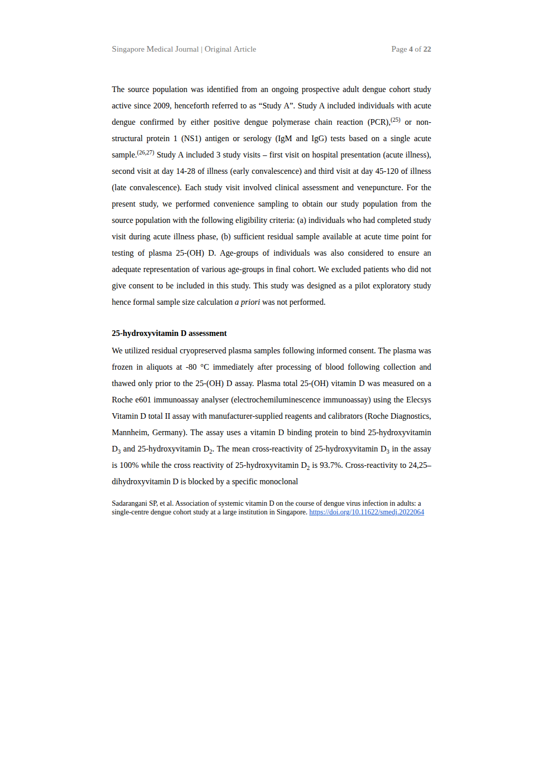Singapore Medical Journal | Original Article
Page 4 of 22
The source population was identified from an ongoing prospective adult dengue cohort study active since 2009, henceforth referred to as “Study A”. Study A included individuals with acute dengue confirmed by either positive dengue polymerase chain reaction (PCR),(25) or non-structural protein 1 (NS1) antigen or serology (IgM and IgG) tests based on a single acute sample.(26,27) Study A included 3 study visits – first visit on hospital presentation (acute illness), second visit at day 14-28 of illness (early convalescence) and third visit at day 45-120 of illness (late convalescence). Each study visit involved clinical assessment and venepuncture. For the present study, we performed convenience sampling to obtain our study population from the source population with the following eligibility criteria: (a) individuals who had completed study visit during acute illness phase, (b) sufficient residual sample available at acute time point for testing of plasma 25-(OH) D. Age-groups of individuals was also considered to ensure an adequate representation of various age-groups in final cohort. We excluded patients who did not give consent to be included in this study. This study was designed as a pilot exploratory study hence formal sample size calculation a priori was not performed.
25-hydroxyvitamin D assessment
We utilized residual cryopreserved plasma samples following informed consent. The plasma was frozen in aliquots at -80 °C immediately after processing of blood following collection and thawed only prior to the 25-(OH) D assay. Plasma total 25-(OH) vitamin D was measured on a Roche e601 immunoassay analyser (electrochemiluminescence immunoassay) using the Elecsys Vitamin D total II assay with manufacturer-supplied reagents and calibrators (Roche Diagnostics, Mannheim, Germany). The assay uses a vitamin D binding protein to bind 25-hydroxyvitamin D3 and 25-hydroxyvitamin D2. The mean cross-reactivity of 25-hydroxyvitamin D3 in the assay is 100% while the cross reactivity of 25-hydroxyvitamin D2 is 93.7%. Cross-reactivity to 24,25–dihydroxyvitamin D is blocked by a specific monoclonal
Sadarangani SP, et al. Association of systemic vitamin D on the course of dengue virus infection in adults: a single-centre dengue cohort study at a large institution in Singapore. https://doi.org/10.11622/smedj.2022064